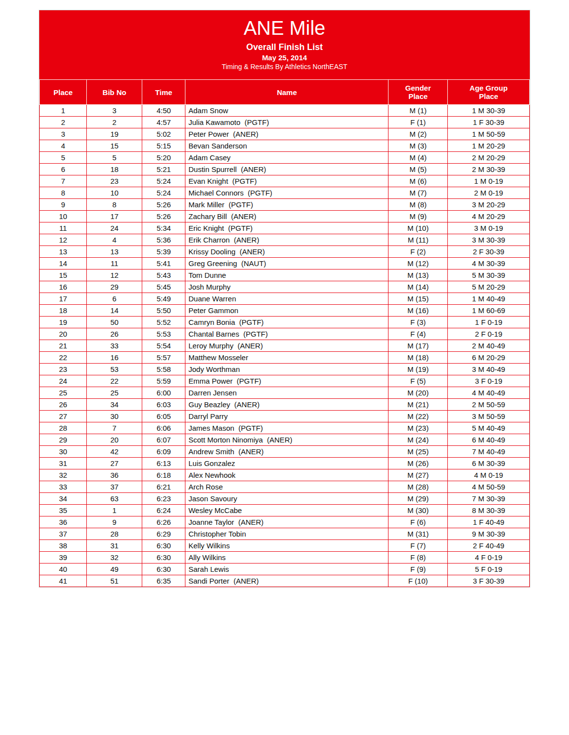ANE Mile
Overall Finish List
May 25, 2014
Timing & Results By Athletics NorthEAST
| Place | Bib No | Time | Name | Gender Place | Age Group Place |
| --- | --- | --- | --- | --- | --- |
| 1 | 3 | 4:50 | Adam Snow | M (1) | 1 M 30-39 |
| 2 | 2 | 4:57 | Julia Kawamoto (PGTF) | F (1) | 1 F 30-39 |
| 3 | 19 | 5:02 | Peter Power (ANER) | M (2) | 1 M 50-59 |
| 4 | 15 | 5:15 | Bevan Sanderson | M (3) | 1 M 20-29 |
| 5 | 5 | 5:20 | Adam Casey | M (4) | 2 M 20-29 |
| 6 | 18 | 5:21 | Dustin Spurrell (ANER) | M (5) | 2 M 30-39 |
| 7 | 23 | 5:24 | Evan Knight (PGTF) | M (6) | 1 M 0-19 |
| 8 | 10 | 5:24 | Michael Connors (PGTF) | M (7) | 2 M 0-19 |
| 9 | 8 | 5:26 | Mark Miller (PGTF) | M (8) | 3 M 20-29 |
| 10 | 17 | 5:26 | Zachary Bill (ANER) | M (9) | 4 M 20-29 |
| 11 | 24 | 5:34 | Eric Knight (PGTF) | M (10) | 3 M 0-19 |
| 12 | 4 | 5:36 | Erik Charron (ANER) | M (11) | 3 M 30-39 |
| 13 | 13 | 5:39 | Krissy Dooling (ANER) | F (2) | 2 F 30-39 |
| 14 | 11 | 5:41 | Greg Greening (NAUT) | M (12) | 4 M 30-39 |
| 15 | 12 | 5:43 | Tom Dunne | M (13) | 5 M 30-39 |
| 16 | 29 | 5:45 | Josh Murphy | M (14) | 5 M 20-29 |
| 17 | 6 | 5:49 | Duane Warren | M (15) | 1 M 40-49 |
| 18 | 14 | 5:50 | Peter Gammon | M (16) | 1 M 60-69 |
| 19 | 50 | 5:52 | Camryn Bonia (PGTF) | F (3) | 1 F 0-19 |
| 20 | 26 | 5:53 | Chantal Barnes (PGTF) | F (4) | 2 F 0-19 |
| 21 | 33 | 5:54 | Leroy Murphy (ANER) | M (17) | 2 M 40-49 |
| 22 | 16 | 5:57 | Matthew Mosseler | M (18) | 6 M 20-29 |
| 23 | 53 | 5:58 | Jody Worthman | M (19) | 3 M 40-49 |
| 24 | 22 | 5:59 | Emma Power (PGTF) | F (5) | 3 F 0-19 |
| 25 | 25 | 6:00 | Darren Jensen | M (20) | 4 M 40-49 |
| 26 | 34 | 6:03 | Guy Beazley (ANER) | M (21) | 2 M 50-59 |
| 27 | 30 | 6:05 | Darryl Parry | M (22) | 3 M 50-59 |
| 28 | 7 | 6:06 | James Mason (PGTF) | M (23) | 5 M 40-49 |
| 29 | 20 | 6:07 | Scott Morton Ninomiya (ANER) | M (24) | 6 M 40-49 |
| 30 | 42 | 6:09 | Andrew Smith (ANER) | M (25) | 7 M 40-49 |
| 31 | 27 | 6:13 | Luis Gonzalez | M (26) | 6 M 30-39 |
| 32 | 36 | 6:18 | Alex Newhook | M (27) | 4 M 0-19 |
| 33 | 37 | 6:21 | Arch Rose | M (28) | 4 M 50-59 |
| 34 | 63 | 6:23 | Jason Savoury | M (29) | 7 M 30-39 |
| 35 | 1 | 6:24 | Wesley McCabe | M (30) | 8 M 30-39 |
| 36 | 9 | 6:26 | Joanne Taylor (ANER) | F (6) | 1 F 40-49 |
| 37 | 28 | 6:29 | Christopher Tobin | M (31) | 9 M 30-39 |
| 38 | 31 | 6:30 | Kelly Wilkins | F (7) | 2 F 40-49 |
| 39 | 32 | 6:30 | Ally Wilkins | F (8) | 4 F 0-19 |
| 40 | 49 | 6:30 | Sarah Lewis | F (9) | 5 F 0-19 |
| 41 | 51 | 6:35 | Sandi Porter (ANER) | F (10) | 3 F 30-39 |